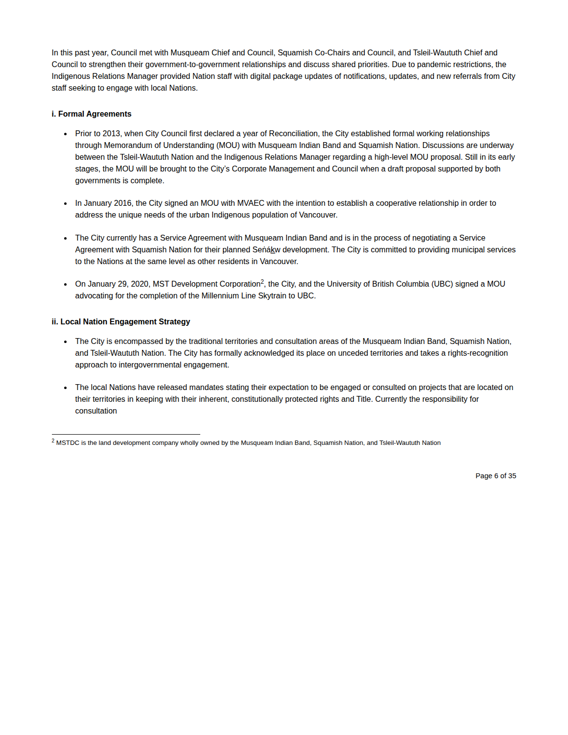In this past year, Council met with Musqueam Chief and Council, Squamish Co-Chairs and Council, and Tsleil-Waututh Chief and Council to strengthen their government-to-government relationships and discuss shared priorities. Due to pandemic restrictions, the Indigenous Relations Manager provided Nation staff with digital package updates of notifications, updates, and new referrals from City staff seeking to engage with local Nations.
i. Formal Agreements
Prior to 2013, when City Council first declared a year of Reconciliation, the City established formal working relationships through Memorandum of Understanding (MOU) with Musqueam Indian Band and Squamish Nation. Discussions are underway between the Tsleil-Waututh Nation and the Indigenous Relations Manager regarding a high-level MOU proposal. Still in its early stages, the MOU will be brought to the City’s Corporate Management and Council when a draft proposal supported by both governments is complete.
In January 2016, the City signed an MOU with MVAEC with the intention to establish a cooperative relationship in order to address the unique needs of the urban Indigenous population of Vancouver.
The City currently has a Service Agreement with Musqueam Indian Band and is in the process of negotiating a Service Agreement with Squamish Nation for their planned Seṅák̲w development. The City is committed to providing municipal services to the Nations at the same level as other residents in Vancouver.
On January 29, 2020, MST Development Corporation2, the City, and the University of British Columbia (UBC) signed a MOU advocating for the completion of the Millennium Line Skytrain to UBC.
ii. Local Nation Engagement Strategy
The City is encompassed by the traditional territories and consultation areas of the Musqueam Indian Band, Squamish Nation, and Tsleil-Waututh Nation. The City has formally acknowledged its place on unceded territories and takes a rights-recognition approach to intergovernmental engagement.
The local Nations have released mandates stating their expectation to be engaged or consulted on projects that are located on their territories in keeping with their inherent, constitutionally protected rights and Title. Currently the responsibility for consultation
2 MSTDC is the land development company wholly owned by the Musqueam Indian Band, Squamish Nation, and Tsleil-Waututh Nation
Page 6 of 35